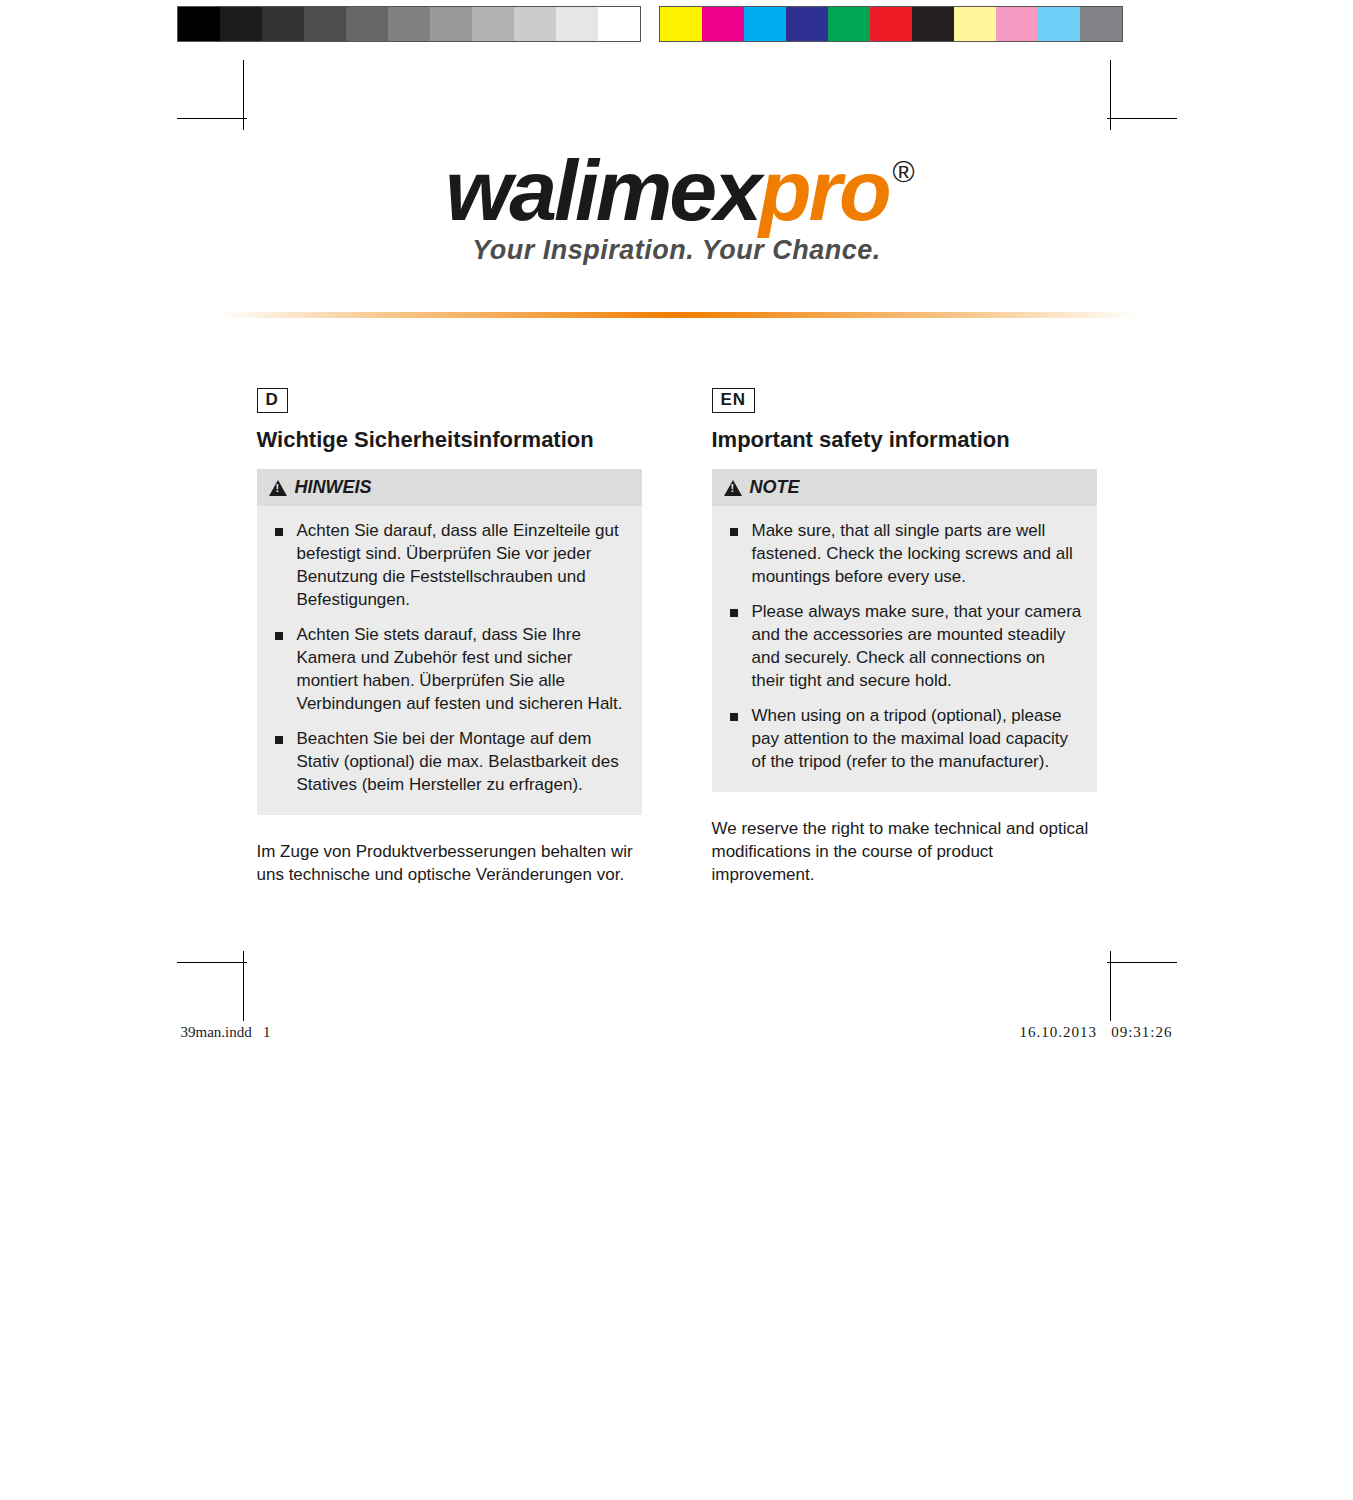walimex pro®
Your Inspiration. Your Chance.
D
Wichtige Sicherheitsinformation
HINWEIS
Achten Sie darauf, dass alle Einzelteile gut befestigt sind. Überprüfen Sie vor jeder Benutzung die Feststellschrauben und Befestigungen.
Achten Sie stets darauf, dass Sie Ihre Kamera und Zubehör fest und sicher montiert haben. Überprüfen Sie alle Verbindungen auf festen und sicheren Halt.
Beachten Sie bei der Montage auf dem Stativ (optional) die max. Belastbarkeit des Statives (beim Hersteller zu erfragen).
Im Zuge von Produktverbesserungen behalten wir uns technische und optische Veränderungen vor.
EN
Important safety information
NOTE
Make sure, that all single parts are well fastened. Check the locking screws and all mountings before every use.
Please always make sure, that your camera and the accessories are mounted steadily and securely. Check all connections on their tight and secure hold.
When using on a tripod (optional), please pay attention to the maximal load capacity of the tripod (refer to the manufacturer).
We reserve the right to make technical and optical modifications in the course of product improvement.
39man.indd 1
16.10.2013 09:31:26